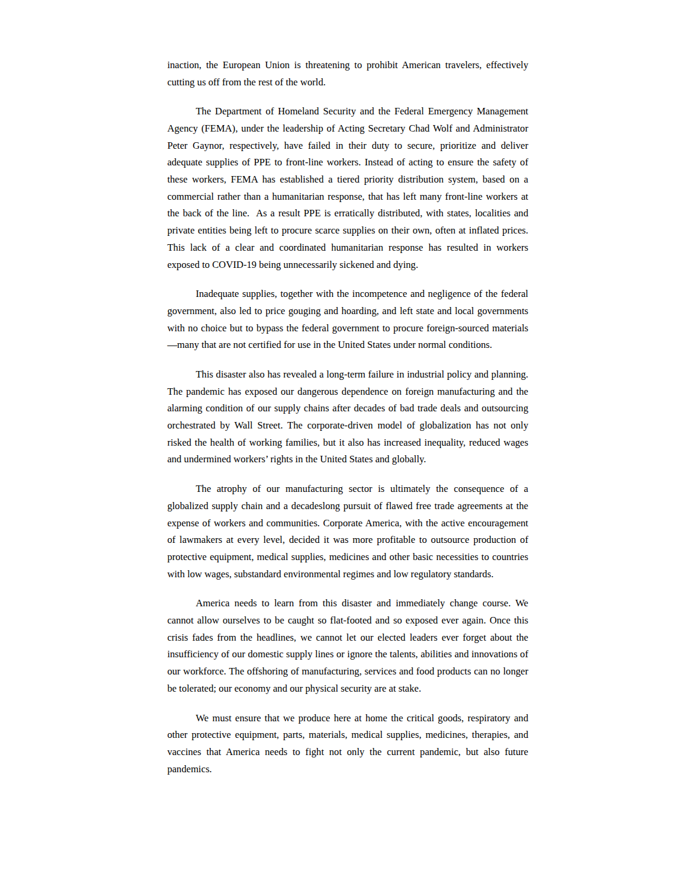inaction, the European Union is threatening to prohibit American travelers, effectively cutting us off from the rest of the world.
The Department of Homeland Security and the Federal Emergency Management Agency (FEMA), under the leadership of Acting Secretary Chad Wolf and Administrator Peter Gaynor, respectively, have failed in their duty to secure, prioritize and deliver adequate supplies of PPE to front-line workers. Instead of acting to ensure the safety of these workers, FEMA has established a tiered priority distribution system, based on a commercial rather than a humanitarian response, that has left many front-line workers at the back of the line. As a result PPE is erratically distributed, with states, localities and private entities being left to procure scarce supplies on their own, often at inflated prices. This lack of a clear and coordinated humanitarian response has resulted in workers exposed to COVID-19 being unnecessarily sickened and dying.
Inadequate supplies, together with the incompetence and negligence of the federal government, also led to price gouging and hoarding, and left state and local governments with no choice but to bypass the federal government to procure foreign-sourced materials—many that are not certified for use in the United States under normal conditions.
This disaster also has revealed a long-term failure in industrial policy and planning. The pandemic has exposed our dangerous dependence on foreign manufacturing and the alarming condition of our supply chains after decades of bad trade deals and outsourcing orchestrated by Wall Street. The corporate-driven model of globalization has not only risked the health of working families, but it also has increased inequality, reduced wages and undermined workers’ rights in the United States and globally.
The atrophy of our manufacturing sector is ultimately the consequence of a globalized supply chain and a decadeslong pursuit of flawed free trade agreements at the expense of workers and communities. Corporate America, with the active encouragement of lawmakers at every level, decided it was more profitable to outsource production of protective equipment, medical supplies, medicines and other basic necessities to countries with low wages, substandard environmental regimes and low regulatory standards.
America needs to learn from this disaster and immediately change course. We cannot allow ourselves to be caught so flat-footed and so exposed ever again. Once this crisis fades from the headlines, we cannot let our elected leaders ever forget about the insufficiency of our domestic supply lines or ignore the talents, abilities and innovations of our workforce. The offshoring of manufacturing, services and food products can no longer be tolerated; our economy and our physical security are at stake.
We must ensure that we produce here at home the critical goods, respiratory and other protective equipment, parts, materials, medical supplies, medicines, therapies, and vaccines that America needs to fight not only the current pandemic, but also future pandemics.